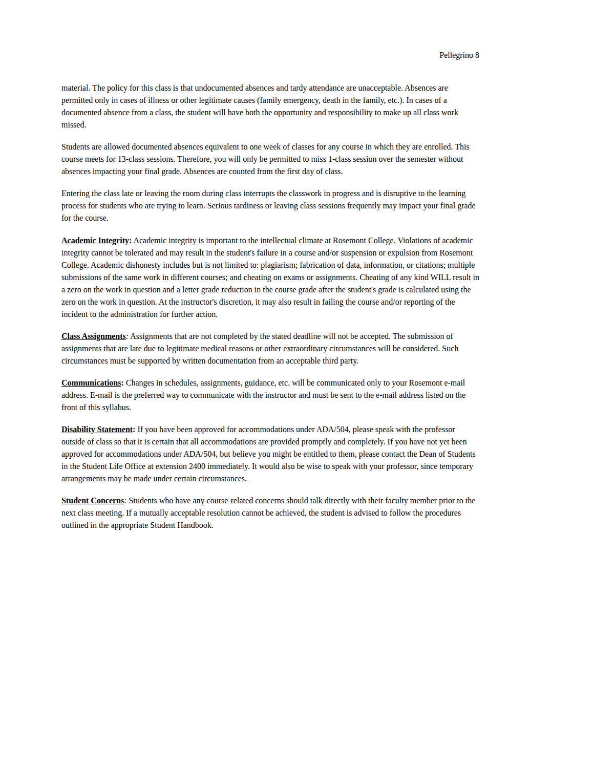Pellegrino 8
material. The policy for this class is that undocumented absences and tardy attendance are unacceptable. Absences are permitted only in cases of illness or other legitimate causes (family emergency, death in the family, etc.). In cases of a documented absence from a class, the student will have both the opportunity and responsibility to make up all class work missed.
Students are allowed documented absences equivalent to one week of classes for any course in which they are enrolled. This course meets for 13-class sessions. Therefore, you will only be permitted to miss 1-class session over the semester without absences impacting your final grade. Absences are counted from the first day of class.
Entering the class late or leaving the room during class interrupts the classwork in progress and is disruptive to the learning process for students who are trying to learn. Serious tardiness or leaving class sessions frequently may impact your final grade for the course.
Academic Integrity: Academic integrity is important to the intellectual climate at Rosemont College. Violations of academic integrity cannot be tolerated and may result in the student's failure in a course and/or suspension or expulsion from Rosemont College. Academic dishonesty includes but is not limited to: plagiarism; fabrication of data, information, or citations; multiple submissions of the same work in different courses; and cheating on exams or assignments. Cheating of any kind WILL result in a zero on the work in question and a letter grade reduction in the course grade after the student's grade is calculated using the zero on the work in question. At the instructor's discretion, it may also result in failing the course and/or reporting of the incident to the administration for further action.
Class Assignments: Assignments that are not completed by the stated deadline will not be accepted. The submission of assignments that are late due to legitimate medical reasons or other extraordinary circumstances will be considered. Such circumstances must be supported by written documentation from an acceptable third party.
Communications: Changes in schedules, assignments, guidance, etc. will be communicated only to your Rosemont e-mail address. E-mail is the preferred way to communicate with the instructor and must be sent to the e-mail address listed on the front of this syllabus.
Disability Statement: If you have been approved for accommodations under ADA/504, please speak with the professor outside of class so that it is certain that all accommodations are provided promptly and completely. If you have not yet been approved for accommodations under ADA/504, but believe you might be entitled to them, please contact the Dean of Students in the Student Life Office at extension 2400 immediately. It would also be wise to speak with your professor, since temporary arrangements may be made under certain circumstances.
Student Concerns: Students who have any course-related concerns should talk directly with their faculty member prior to the next class meeting. If a mutually acceptable resolution cannot be achieved, the student is advised to follow the procedures outlined in the appropriate Student Handbook.